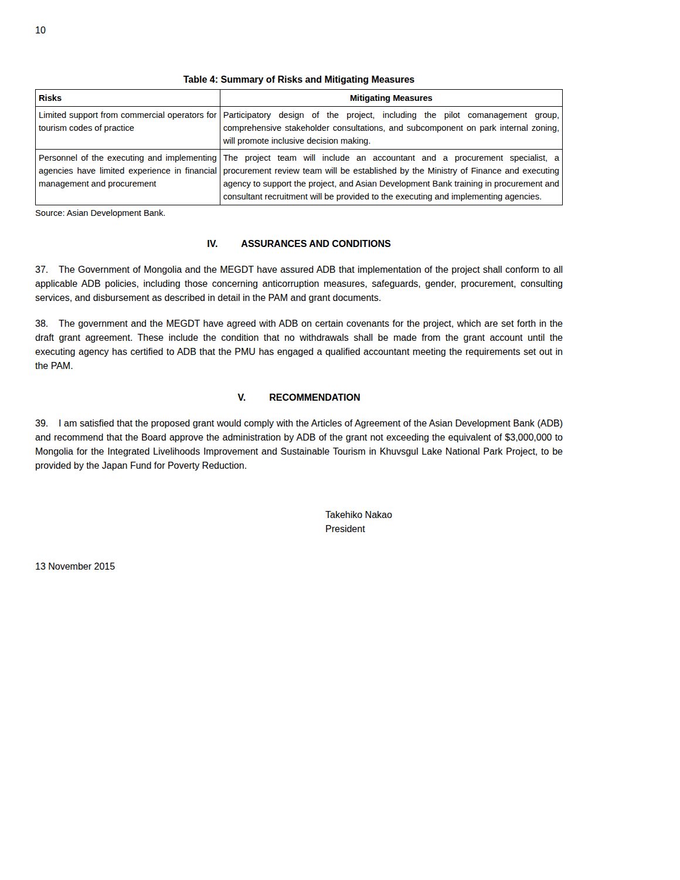10
Table 4: Summary of Risks and Mitigating Measures
| Risks | Mitigating Measures |
| --- | --- |
| Limited support from commercial operators for tourism codes of practice | Participatory design of the project, including the pilot comanagement group, comprehensive stakeholder consultations, and subcomponent on park internal zoning, will promote inclusive decision making. |
| Personnel of the executing and implementing agencies have limited experience in financial management and procurement | The project team will include an accountant and a procurement specialist, a procurement review team will be established by the Ministry of Finance and executing agency to support the project, and Asian Development Bank training in procurement and consultant recruitment will be provided to the executing and implementing agencies. |
Source: Asian Development Bank.
IV. ASSURANCES AND CONDITIONS
37. The Government of Mongolia and the MEGDT have assured ADB that implementation of the project shall conform to all applicable ADB policies, including those concerning anticorruption measures, safeguards, gender, procurement, consulting services, and disbursement as described in detail in the PAM and grant documents.
38. The government and the MEGDT have agreed with ADB on certain covenants for the project, which are set forth in the draft grant agreement. These include the condition that no withdrawals shall be made from the grant account until the executing agency has certified to ADB that the PMU has engaged a qualified accountant meeting the requirements set out in the PAM.
V. RECOMMENDATION
39. I am satisfied that the proposed grant would comply with the Articles of Agreement of the Asian Development Bank (ADB) and recommend that the Board approve the administration by ADB of the grant not exceeding the equivalent of $3,000,000 to Mongolia for the Integrated Livelihoods Improvement and Sustainable Tourism in Khuvsgul Lake National Park Project, to be provided by the Japan Fund for Poverty Reduction.
Takehiko Nakao
President
13 November 2015